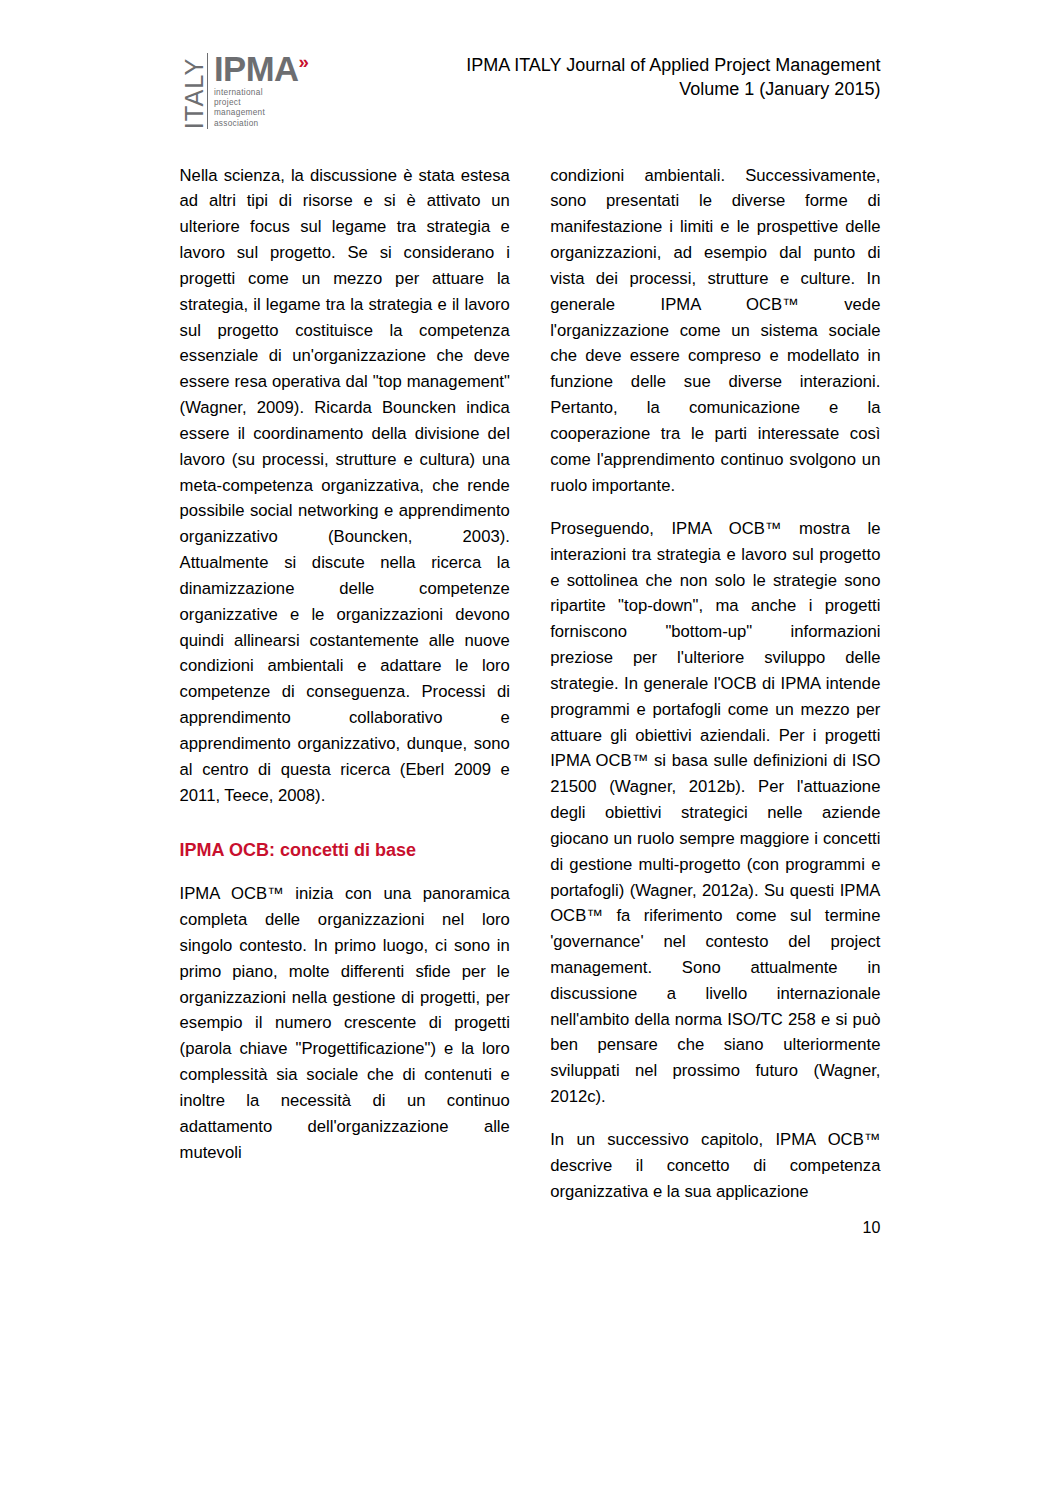ITALY
IPMA»
international
project
management
association
IPMA ITALY Journal of Applied Project Management
Volume 1 (January 2015)
Nella scienza, la discussione è stata estesa ad altri tipi di risorse e si è attivato un ulteriore focus sul legame tra strategia e lavoro sul progetto. Se si considerano i progetti come un mezzo per attuare la strategia, il legame tra la strategia e il lavoro sul progetto costituisce la competenza essenziale di un'organizzazione che deve essere resa operativa dal "top management" (Wagner, 2009). Ricarda Bouncken indica essere il coordinamento della divisione del lavoro (su processi, strutture e cultura) una meta-competenza organizzativa, che rende possibile social networking e apprendimento organizzativo (Bouncken, 2003). Attualmente si discute nella ricerca la dinamizzazione delle competenze organizzative e le organizzazioni devono quindi allinearsi costantemente alle nuove condizioni ambientali e adattare le loro competenze di conseguenza. Processi di apprendimento collaborativo e apprendimento organizzativo, dunque, sono al centro di questa ricerca (Eberl 2009 e 2011, Teece, 2008).
IPMA OCB: concetti di base
IPMA OCB™ inizia con una panoramica completa delle organizzazioni nel loro singolo contesto. In primo luogo, ci sono in primo piano, molte differenti sfide per le organizzazioni nella gestione di progetti, per esempio il numero crescente di progetti (parola chiave "Progettificazione") e la loro complessità sia sociale che di contenuti e inoltre la necessità di un continuo adattamento dell'organizzazione alle mutevoli
condizioni ambientali. Successivamente, sono presentati le diverse forme di manifestazione i limiti e le prospettive delle organizzazioni, ad esempio dal punto di vista dei processi, strutture e culture. In generale IPMA OCB™ vede l'organizzazione come un sistema sociale che deve essere compreso e modellato in funzione delle sue diverse interazioni. Pertanto, la comunicazione e la cooperazione tra le parti interessate così come l'apprendimento continuo svolgono un ruolo importante.
Proseguendo, IPMA OCB™ mostra le interazioni tra strategia e lavoro sul progetto e sottolinea che non solo le strategie sono ripartite "top-down", ma anche i progetti forniscono "bottom-up" informazioni preziose per l'ulteriore sviluppo delle strategie. In generale l'OCB di IPMA intende programmi e portafogli come un mezzo per attuare gli obiettivi aziendali. Per i progetti IPMA OCB™ si basa sulle definizioni di ISO 21500 (Wagner, 2012b). Per l'attuazione degli obiettivi strategici nelle aziende giocano un ruolo sempre maggiore i concetti di gestione multi-progetto (con programmi e portafogli) (Wagner, 2012a). Su questi IPMA OCB™ fa riferimento come sul termine 'governance' nel contesto del project management. Sono attualmente in discussione a livello internazionale nell'ambito della norma ISO/TC 258 e si può ben pensare che siano ulteriormente sviluppati nel prossimo futuro (Wagner, 2012c).
In un successivo capitolo, IPMA OCB™ descrive il concetto di competenza organizzativa e la sua applicazione
10